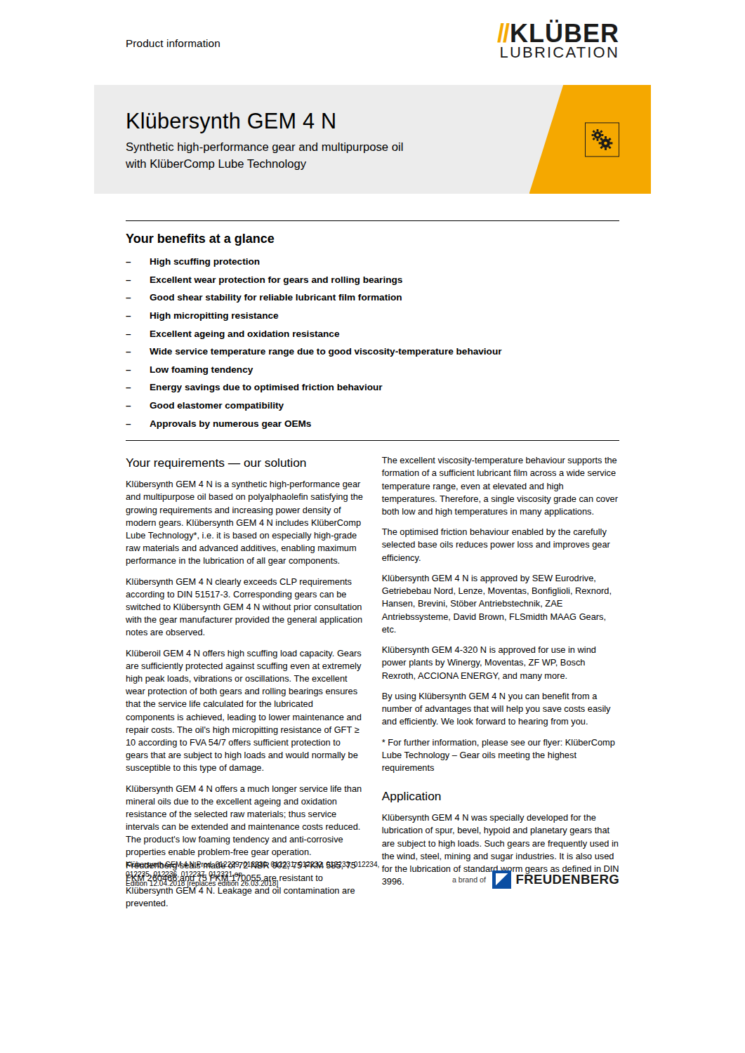Product information
//KLÜBER
LUBRICATION
Klübersynth GEM 4 N
Synthetic high-performance gear and multipurpose oil
with KlüberComp Lube Technology
Your benefits at a glance
High scuffing protection
Excellent wear protection for gears and rolling bearings
Good shear stability for reliable lubricant film formation
High micropitting resistance
Excellent ageing and oxidation resistance
Wide service temperature range due to good viscosity-temperature behaviour
Low foaming tendency
Energy savings due to optimised friction behaviour
Good elastomer compatibility
Approvals by numerous gear OEMs
Your requirements — our solution
Klübersynth GEM 4 N is a synthetic high-performance gear and multipurpose oil based on polyalphaolefin satisfying the growing requirements and increasing power density of modern gears. Klübersynth GEM 4 N includes KlüberComp Lube Technology*, i.e. it is based on especially high-grade raw materials and advanced additives, enabling maximum performance in the lubrication of all gear components.
Klübersynth GEM 4 N clearly exceeds CLP requirements according to DIN 51517-3. Corresponding gears can be switched to Klübersynth GEM 4 N without prior consultation with the gear manufacturer provided the general application notes are observed.
Klüberoil GEM 4 N offers high scuffing load capacity. Gears are sufficiently protected against scuffing even at extremely high peak loads, vibrations or oscillations. The excellent wear protection of both gears and rolling bearings ensures that the service life calculated for the lubricated components is achieved, leading to lower maintenance and repair costs. The oil's high micropitting resistance of GFT ≥ 10 according to FVA 54/7 offers sufficient protection to gears that are subject to high loads and would normally be susceptible to this type of damage.
Klübersynth GEM 4 N offers a much longer service life than mineral oils due to the excellent ageing and oxidation resistance of the selected raw materials; thus service intervals can be extended and maintenance costs reduced. The product's low foaming tendency and anti-corrosive properties enable problem-free gear operation. Freudenberg seals made of 72 NBR 902, 75 FKM 585, 75 FKM 260466 and 75 FKM 170055 are resistant to Klübersynth GEM 4 N. Leakage and oil contamination are prevented.
The excellent viscosity-temperature behaviour supports the formation of a sufficient lubricant film across a wide service temperature range, even at elevated and high temperatures. Therefore, a single viscosity grade can cover both low and high temperatures in many applications.
The optimised friction behaviour enabled by the carefully selected base oils reduces power loss and improves gear efficiency.
Klübersynth GEM 4 N is approved by SEW Eurodrive, Getriebebau Nord, Lenze, Moventas, Bonfiglioli, Rexnord, Hansen, Brevini, Stöber Antriebstechnik, ZAE Antriebssysteme, David Brown, FLSmidth MAAG Gears, etc.
Klübersynth GEM 4-320 N is approved for use in wind power plants by Winergy, Moventas, ZF WP, Bosch Rexroth, ACCIONA ENERGY, and many more.
By using Klübersynth GEM 4 N you can benefit from a number of advantages that will help you save costs easily and efficiently. We look forward to hearing from you.
* For further information, please see our flyer: KlüberComp Lube Technology – Gear oils meeting the highest requirements
Application
Klübersynth GEM 4 N was specially developed for the lubrication of spur, bevel, hypoid and planetary gears that are subject to high loads. Such gears are frequently used in the wind, steel, mining and sugar industries. It is also used for the lubrication of standard worm gears as defined in DIN 3996.
Klübersynth GEM 4 N,Prod. 012229, 012230, 012231, 012232, 012233, 012234,
012235, 012236, 012237, 012321,en
Edition 12.04.2018 [replaces edition 26.03.2018]
a brand of FREUDENBERG